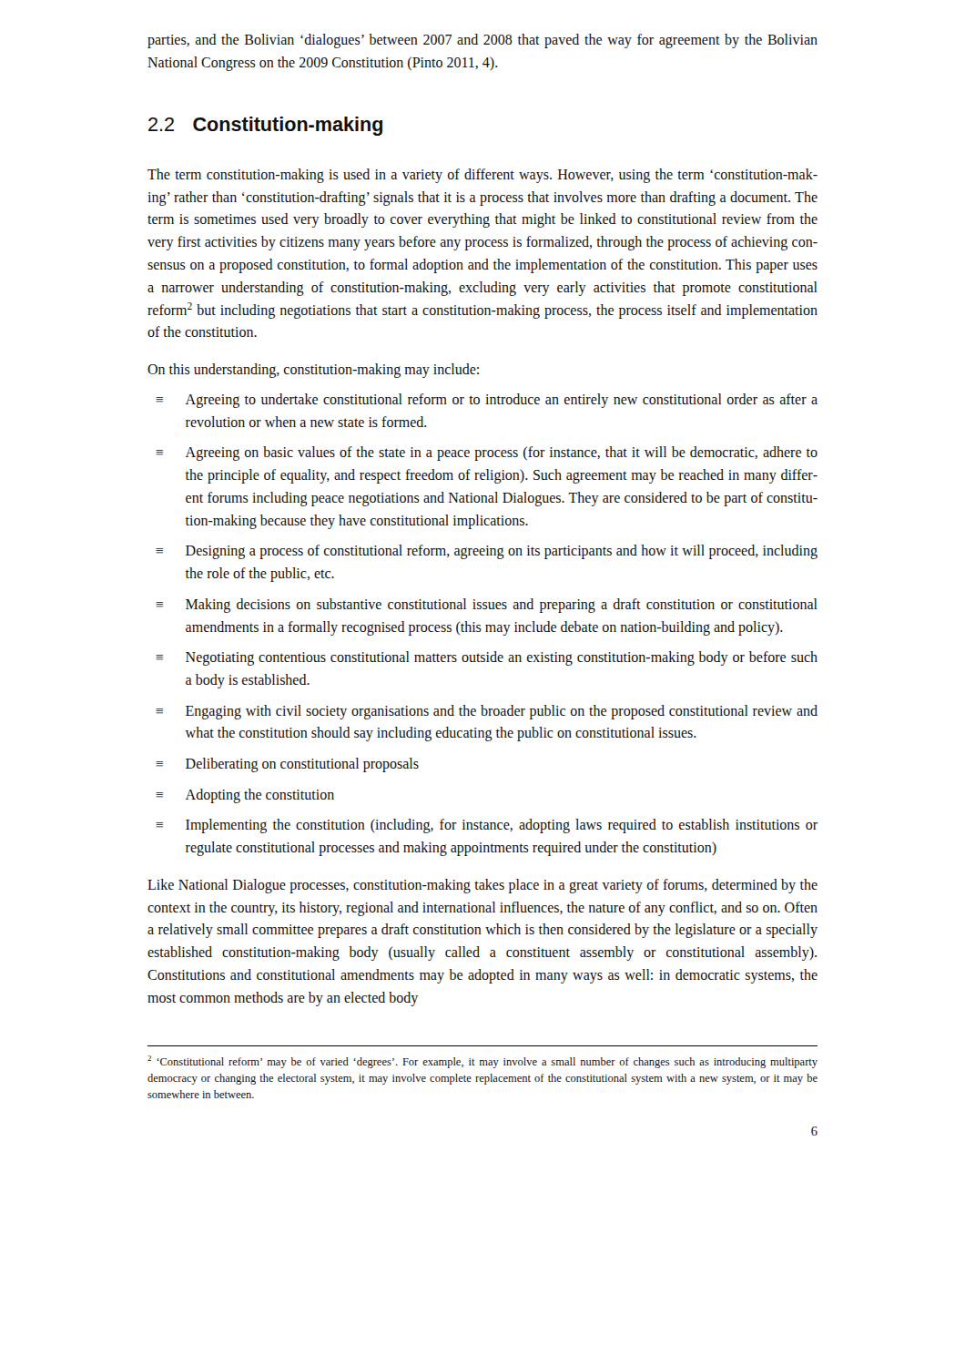parties, and the Bolivian ‘dialogues’ between 2007 and 2008 that paved the way for agreement by the Bolivian National Congress on the 2009 Constitution (Pinto 2011, 4).
2.2 Constitution-making
The term constitution-making is used in a variety of different ways. However, using the term ‘constitution-making’ rather than ‘constitution-drafting’ signals that it is a process that involves more than drafting a document. The term is sometimes used very broadly to cover everything that might be linked to constitutional review from the very first activities by citizens many years before any process is formalized, through the process of achieving consensus on a proposed constitution, to formal adoption and the implementation of the constitution. This paper uses a narrower understanding of constitution-making, excluding very early activities that promote constitutional reform2 but including negotiations that start a constitution-making process, the process itself and implementation of the constitution.
On this understanding, constitution-making may include:
Agreeing to undertake constitutional reform or to introduce an entirely new constitutional order as after a revolution or when a new state is formed.
Agreeing on basic values of the state in a peace process (for instance, that it will be democratic, adhere to the principle of equality, and respect freedom of religion). Such agreement may be reached in many different forums including peace negotiations and National Dialogues. They are considered to be part of constitution-making because they have constitutional implications.
Designing a process of constitutional reform, agreeing on its participants and how it will proceed, including the role of the public, etc.
Making decisions on substantive constitutional issues and preparing a draft constitution or constitutional amendments in a formally recognised process (this may include debate on nation-building and policy).
Negotiating contentious constitutional matters outside an existing constitution-making body or before such a body is established.
Engaging with civil society organisations and the broader public on the proposed constitutional review and what the constitution should say including educating the public on constitutional issues.
Deliberating on constitutional proposals
Adopting the constitution
Implementing the constitution (including, for instance, adopting laws required to establish institutions or regulate constitutional processes and making appointments required under the constitution)
Like National Dialogue processes, constitution-making takes place in a great variety of forums, determined by the context in the country, its history, regional and international influences, the nature of any conflict, and so on. Often a relatively small committee prepares a draft constitution which is then considered by the legislature or a specially established constitution-making body (usually called a constituent assembly or constitutional assembly). Constitutions and constitutional amendments may be adopted in many ways as well: in democratic systems, the most common methods are by an elected body
2 ‘Constitutional reform’ may be of varied ‘degrees’. For example, it may involve a small number of changes such as introducing multiparty democracy or changing the electoral system, it may involve complete replacement of the constitutional system with a new system, or it may be somewhere in between.
6